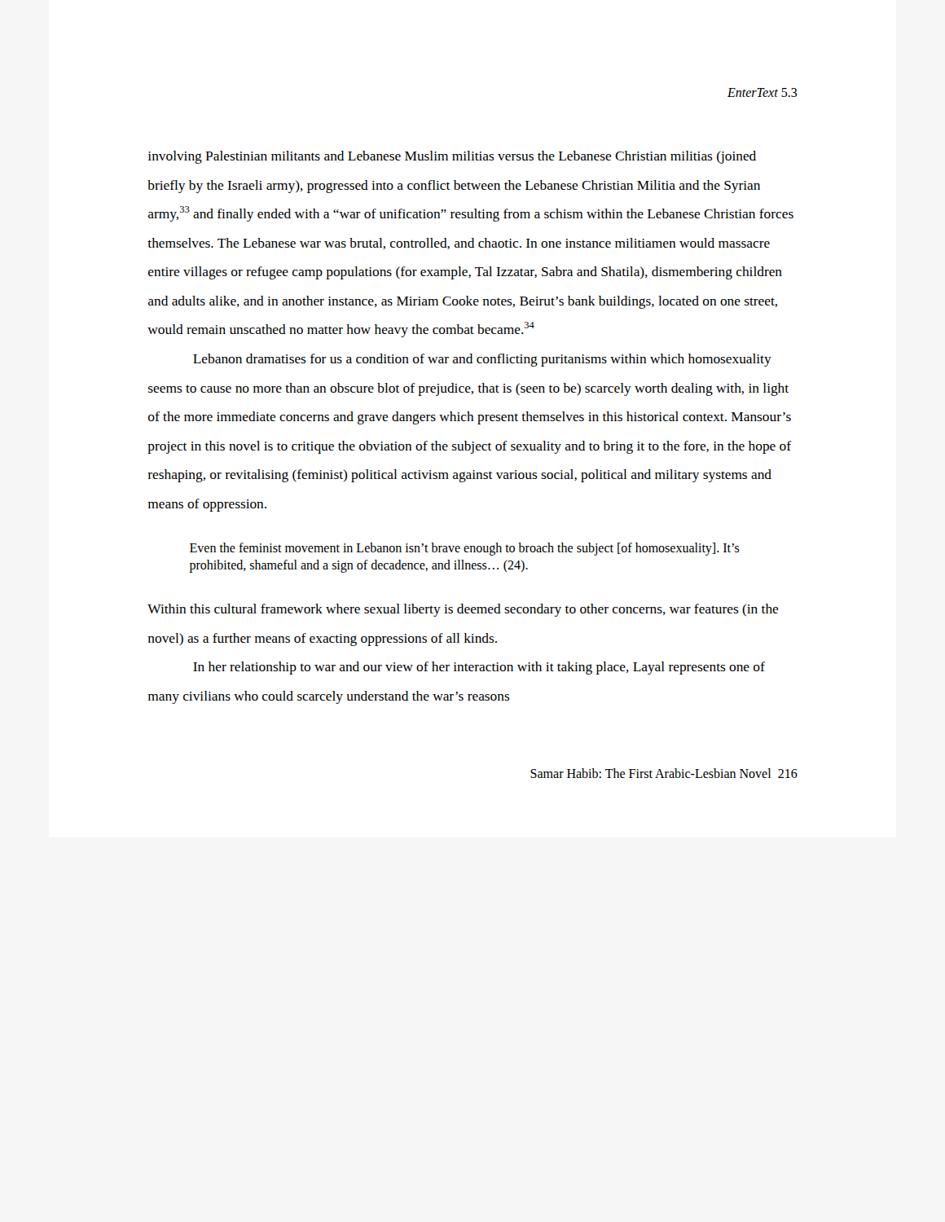EnterText 5.3
involving Palestinian militants and Lebanese Muslim militias versus the Lebanese Christian militias (joined briefly by the Israeli army), progressed into a conflict between the Lebanese Christian Militia and the Syrian army,33 and finally ended with a “war of unification” resulting from a schism within the Lebanese Christian forces themselves. The Lebanese war was brutal, controlled, and chaotic. In one instance militiamen would massacre entire villages or refugee camp populations (for example, Tal Izzatar, Sabra and Shatila), dismembering children and adults alike, and in another instance, as Miriam Cooke notes, Beirut’s bank buildings, located on one street, would remain unscathed no matter how heavy the combat became.34
Lebanon dramatises for us a condition of war and conflicting puritanisms within which homosexuality seems to cause no more than an obscure blot of prejudice, that is (seen to be) scarcely worth dealing with, in light of the more immediate concerns and grave dangers which present themselves in this historical context. Mansour’s project in this novel is to critique the obviation of the subject of sexuality and to bring it to the fore, in the hope of reshaping, or revitalising (feminist) political activism against various social, political and military systems and means of oppression.
Even the feminist movement in Lebanon isn’t brave enough to broach the subject [of homosexuality]. It’s prohibited, shameful and a sign of decadence, and illness… (24).
Within this cultural framework where sexual liberty is deemed secondary to other concerns, war features (in the novel) as a further means of exacting oppressions of all kinds.
In her relationship to war and our view of her interaction with it taking place, Layal represents one of many civilians who could scarcely understand the war’s reasons
Samar Habib: The First Arabic-Lesbian Novel 216